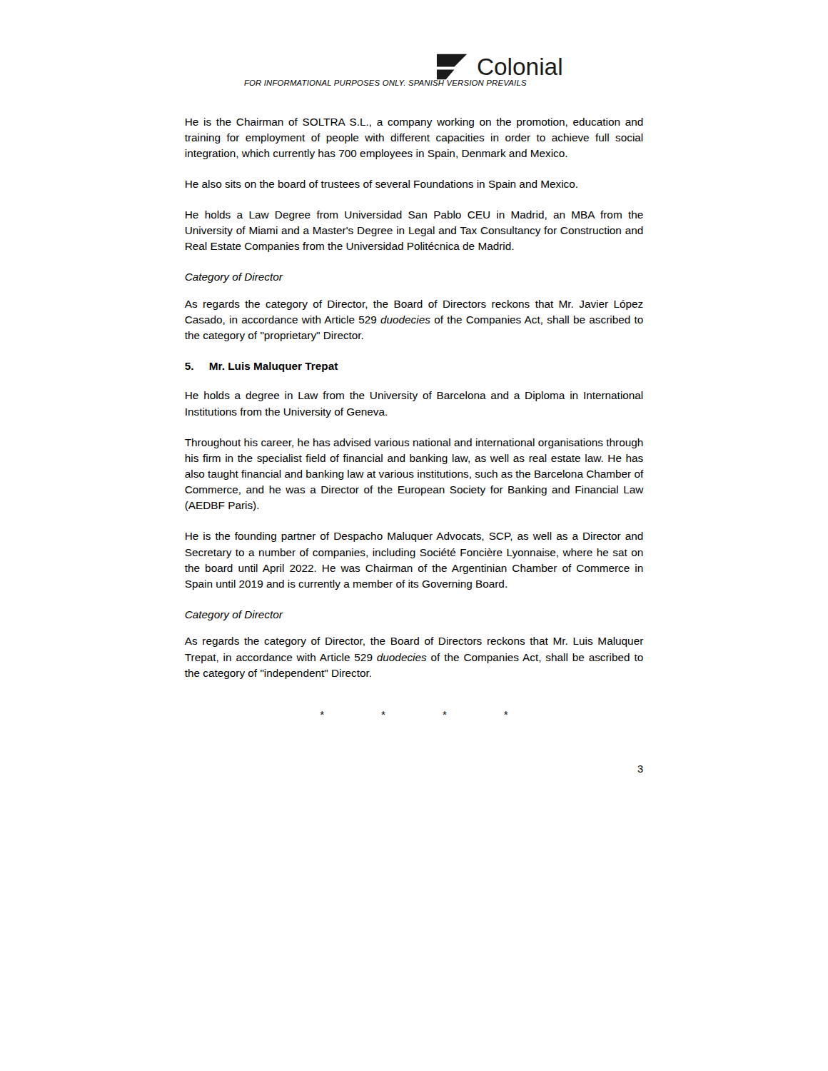Colonial
FOR INFORMATIONAL PURPOSES ONLY. SPANISH VERSION PREVAILS
He is the Chairman of SOLTRA S.L., a company working on the promotion, education and training for employment of people with different capacities in order to achieve full social integration, which currently has 700 employees in Spain, Denmark and Mexico.
He also sits on the board of trustees of several Foundations in Spain and Mexico.
He holds a Law Degree from Universidad San Pablo CEU in Madrid, an MBA from the University of Miami and a Master's Degree in Legal and Tax Consultancy for Construction and Real Estate Companies from the Universidad Politécnica de Madrid.
Category of Director
As regards the category of Director, the Board of Directors reckons that Mr. Javier López Casado, in accordance with Article 529 duodecies of the Companies Act, shall be ascribed to the category of "proprietary" Director.
5. Mr. Luis Maluquer Trepat
He holds a degree in Law from the University of Barcelona and a Diploma in International Institutions from the University of Geneva.
Throughout his career, he has advised various national and international organisations through his firm in the specialist field of financial and banking law, as well as real estate law. He has also taught financial and banking law at various institutions, such as the Barcelona Chamber of Commerce, and he was a Director of the European Society for Banking and Financial Law (AEDBF Paris).
He is the founding partner of Despacho Maluquer Advocats, SCP, as well as a Director and Secretary to a number of companies, including Société Foncière Lyonnaise, where he sat on the board until April 2022. He was Chairman of the Argentinian Chamber of Commerce in Spain until 2019 and is currently a member of its Governing Board.
Category of Director
As regards the category of Director, the Board of Directors reckons that Mr. Luis Maluquer Trepat, in accordance with Article 529 duodecies of the Companies Act, shall be ascribed to the category of "independent" Director.
* * * *
3